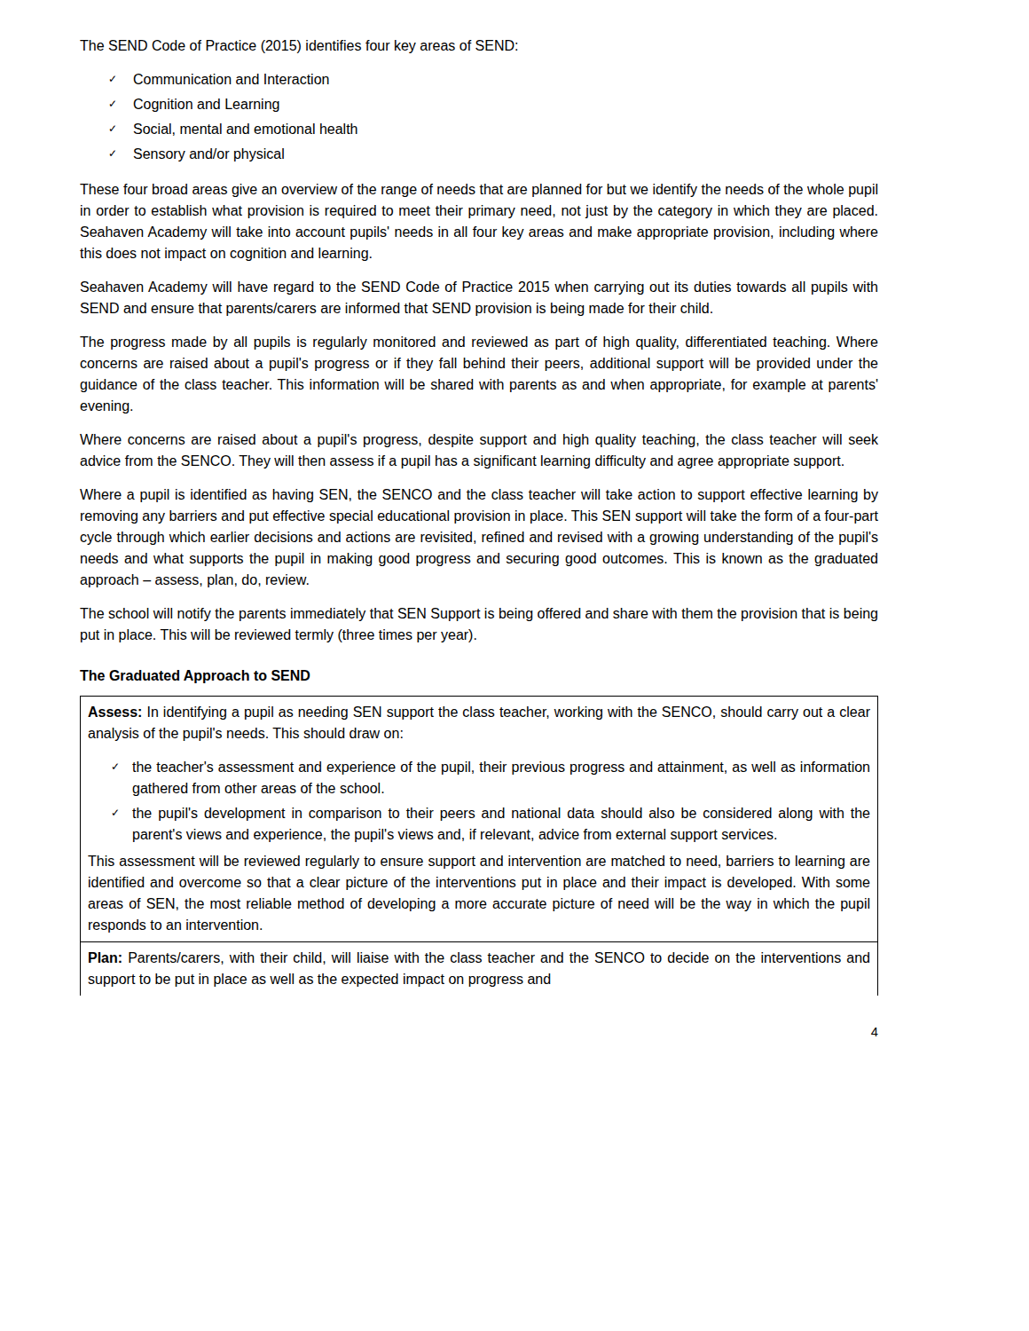The SEND Code of Practice (2015) identifies four key areas of SEND:
Communication and Interaction
Cognition and Learning
Social, mental and emotional health
Sensory and/or physical
These four broad areas give an overview of the range of needs that are planned for but we identify the needs of the whole pupil in order to establish what provision is required to meet their primary need, not just by the category in which they are placed. Seahaven Academy will take into account pupils' needs in all four key areas and make appropriate provision, including where this does not impact on cognition and learning.
Seahaven Academy will have regard to the SEND Code of Practice 2015 when carrying out its duties towards all pupils with SEND and ensure that parents/carers are informed that SEND provision is being made for their child.
The progress made by all pupils is regularly monitored and reviewed as part of high quality, differentiated teaching. Where concerns are raised about a pupil's progress or if they fall behind their peers, additional support will be provided under the guidance of the class teacher. This information will be shared with parents as and when appropriate, for example at parents' evening.
Where concerns are raised about a pupil's progress, despite support and high quality teaching, the class teacher will seek advice from the SENCO. They will then assess if a pupil has a significant learning difficulty and agree appropriate support.
Where a pupil is identified as having SEN, the SENCO and the class teacher will take action to support effective learning by removing any barriers and put effective special educational provision in place. This SEN support will take the form of a four-part cycle through which earlier decisions and actions are revisited, refined and revised with a growing understanding of the pupil's needs and what supports the pupil in making good progress and securing good outcomes. This is known as the graduated approach – assess, plan, do, review.
The school will notify the parents immediately that SEN Support is being offered and share with them the provision that is being put in place. This will be reviewed termly (three times per year).
The Graduated Approach to SEND
| Assess: In identifying a pupil as needing SEN support the class teacher, working with the SENCO, should carry out a clear analysis of the pupil's needs. This should draw on: the teacher's assessment and experience of the pupil, their previous progress and attainment, as well as information gathered from other areas of the school. the pupil's development in comparison to their peers and national data should also be considered along with the parent's views and experience, the pupil's views and, if relevant, advice from external support services. This assessment will be reviewed regularly to ensure support and intervention are matched to need, barriers to learning are identified and overcome so that a clear picture of the interventions put in place and their impact is developed. With some areas of SEN, the most reliable method of developing a more accurate picture of need will be the way in which the pupil responds to an intervention. |
| Plan: Parents/carers, with their child, will liaise with the class teacher and the SENCO to decide on the interventions and support to be put in place as well as the expected impact on progress and |
4